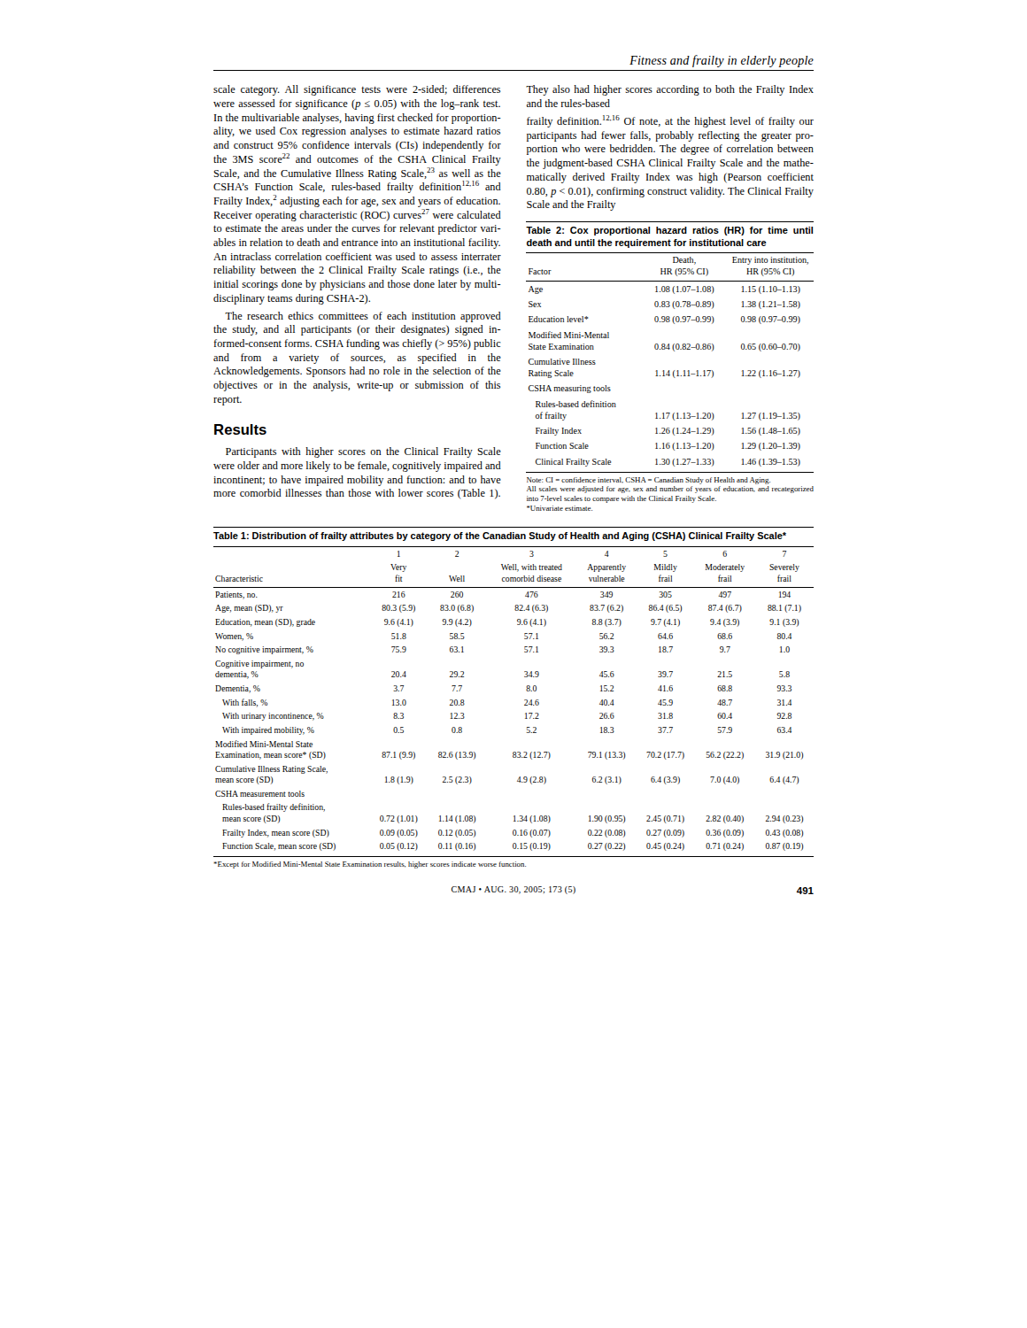Fitness and frailty in elderly people
scale category. All significance tests were 2-sided; differences were assessed for significance (p ≤ 0.05) with the log–rank test. In the multivariable analyses, having first checked for proportionality, we used Cox regression analyses to estimate hazard ratios and construct 95% confidence intervals (CIs) independently for the 3MS score22 and outcomes of the CSHA Clinical Frailty Scale, and the Cumulative Illness Rating Scale,23 as well as the CSHA’s Function Scale, rules-based frailty definition12,16 and Frailty Index,2 adjusting each for age, sex and years of education. Receiver operating characteristic (ROC) curves27 were calculated to estimate the areas under the curves for relevant predictor variables in relation to death and entrance into an institutional facility. An intraclass correlation coefficient was used to assess interrater reliability between the 2 Clinical Frailty Scale ratings (i.e., the initial scorings done by physicians and those done later by multidisciplinary teams during CSHA-2).
The research ethics committees of each institution approved the study, and all participants (or their designates) signed informed-consent forms. CSHA funding was chiefly (> 95%) public and from a variety of sources, as specified in the Acknowledgements. Sponsors had no role in the selection of the objectives or in the analysis, write-up or submission of this report.
Results
Participants with higher scores on the Clinical Frailty Scale were older and more likely to be female, cognitively impaired and incontinent; to have impaired mobility and function: and to have more comorbid illnesses than those with lower scores (Table 1). They also had higher scores according to both the Frailty Index and the rules-based
frailty definition.12,16 Of note, at the highest level of frailty our participants had fewer falls, probably reflecting the greater proportion who were bedridden. The degree of correlation between the judgment-based CSHA Clinical Frailty Scale and the mathematically derived Frailty Index was high (Pearson coefficient 0.80, p < 0.01), confirming construct validity. The Clinical Frailty Scale and the Frailty
Table 2: Cox proportional hazard ratios (HR) for time until death and until the requirement for institutional care
| Factor | Death, HR (95% CI) | Entry into institution, HR (95% CI) |
| --- | --- | --- |
| Age | 1.08 (1.07–1.08) | 1.15 (1.10–1.13) |
| Sex | 0.83 (0.78–0.89) | 1.38 (1.21–1.58) |
| Education level* | 0.98 (0.97–0.99) | 0.98 (0.97–0.99) |
| Modified Mini-Mental State Examination | 0.84 (0.82–0.86) | 0.65 (0.60–0.70) |
| Cumulative Illness Rating Scale | 1.14 (1.11–1.17) | 1.22 (1.16–1.27) |
| CSHA measuring tools | | |
| Rules-based definition of frailty | 1.17 (1.13–1.20) | 1.27 (1.19–1.35) |
| Frailty Index | 1.26 (1.24–1.29) | 1.56 (1.48–1.65) |
| Function Scale | 1.16 (1.13–1.20) | 1.29 (1.20–1.39) |
| Clinical Frailty Scale | 1.30 (1.27–1.33) | 1.46 (1.39–1.53) |
Note: CI = confidence interval, CSHA = Canadian Study of Health and Aging.
All scales were adjusted for age, sex and number of years of education, and recategorized into 7-level scales to compare with the Clinical Frailty Scale.
*Univariate estimate.
Table 1: Distribution of frailty attributes by category of the Canadian Study of Health and Aging (CSHA) Clinical Frailty Scale*
| | 1 | 2 | 3 | 4 | 5 | 6 | 7 |
| --- | --- | --- | --- | --- | --- | --- | --- |
| Characteristic | Very fit | Well | Well, with treated comorbid disease | Apparently vulnerable | Mildly frail | Moderately frail | Severely frail |
| Patients, no. | 216 | 260 | 476 | 349 | 305 | 497 | 194 |
| Age, mean (SD), yr | 80.3 (5.9) | 83.0 (6.8) | 82.4 (6.3) | 83.7 (6.2) | 86.4 (6.5) | 87.4 (6.7) | 88.1 (7.1) |
| Education, mean (SD), grade | 9.6 (4.1) | 9.9 (4.2) | 9.6 (4.1) | 8.8 (3.7) | 9.7 (4.1) | 9.4 (3.9) | 9.1 (3.9) |
| Women, % | 51.8 | 58.5 | 57.1 | 56.2 | 64.6 | 68.6 | 80.4 |
| No cognitive impairment, % | 75.9 | 63.1 | 57.1 | 39.3 | 18.7 | 9.7 | 1.0 |
| Cognitive impairment, no dementia, % | 20.4 | 29.2 | 34.9 | 45.6 | 39.7 | 21.5 | 5.8 |
| Dementia, % | 3.7 | 7.7 | 8.0 | 15.2 | 41.6 | 68.8 | 93.3 |
| With falls, % | 13.0 | 20.8 | 24.6 | 40.4 | 45.9 | 48.7 | 31.4 |
| With urinary incontinence, % | 8.3 | 12.3 | 17.2 | 26.6 | 31.8 | 60.4 | 92.8 |
| With impaired mobility, % | 0.5 | 0.8 | 5.2 | 18.3 | 37.7 | 57.9 | 63.4 |
| Modified Mini-Mental State Examination, mean score* (SD) | 87.1 (9.9) | 82.6 (13.9) | 83.2 (12.7) | 79.1 (13.3) | 70.2 (17.7) | 56.2 (22.2) | 31.9 (21.0) |
| Cumulative Illness Rating Scale, mean score (SD) | 1.8 (1.9) | 2.5 (2.3) | 4.9 (2.8) | 6.2 (3.1) | 6.4 (3.9) | 7.0 (4.0) | 6.4 (4.7) |
| CSHA measurement tools | | | | | | | |
| Rules-based frailty definition, mean score (SD) | 0.72 (1.01) | 1.14 (1.08) | 1.34 (1.08) | 1.90 (0.95) | 2.45 (0.71) | 2.82 (0.40) | 2.94 (0.23) |
| Frailty Index, mean score (SD) | 0.09 (0.05) | 0.12 (0.05) | 0.16 (0.07) | 0.22 (0.08) | 0.27 (0.09) | 0.36 (0.09) | 0.43 (0.08) |
| Function Scale, mean score (SD) | 0.05 (0.12) | 0.11 (0.16) | 0.15 (0.19) | 0.27 (0.22) | 0.45 (0.24) | 0.71 (0.24) | 0.87 (0.19) |
*Except for Modified Mini-Mental State Examination results, higher scores indicate worse function.
CMAJ • AUG. 30, 2005; 173 (5) 491